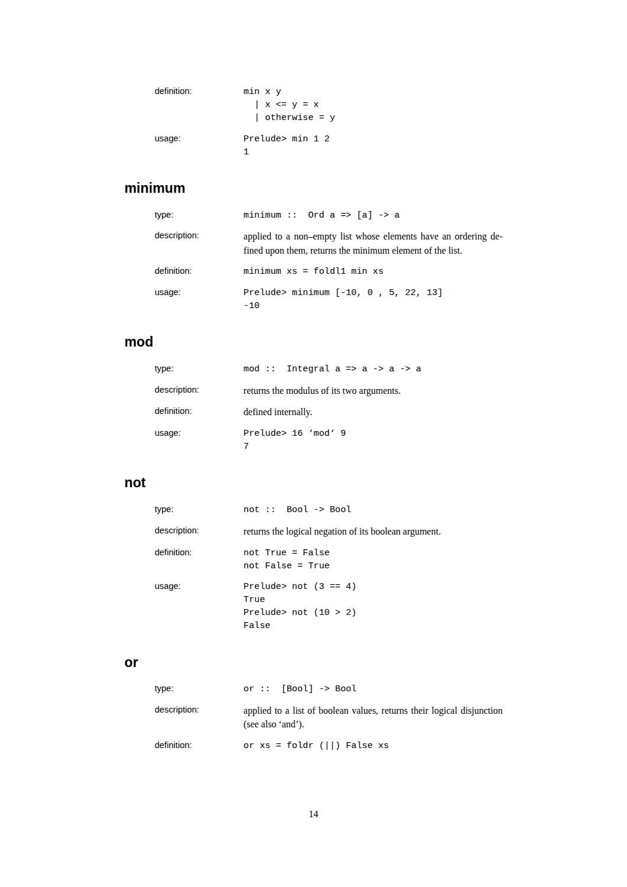definition:
min x y
  | x <= y = x
  | otherwise = y
usage:
Prelude> min 1 2
1
minimum
type:
minimum ::  Ord a => [a] -> a
description:
applied to a non–empty list whose elements have an ordering defined upon them, returns the minimum element of the list.
definition:
minimum xs = foldl1 min xs
usage:
Prelude> minimum [-10, 0 , 5, 22, 13]
-10
mod
type:
mod ::  Integral a => a -> a -> a
description:
returns the modulus of its two arguments.
definition:
defined internally.
usage:
Prelude> 16 ‘mod‘ 9
7
not
type:
not ::  Bool -> Bool
description:
returns the logical negation of its boolean argument.
definition:
not True = False
not False = True
usage:
Prelude> not (3 == 4)
True
Prelude> not (10 > 2)
False
or
type:
or ::  [Bool] -> Bool
description:
applied to a list of boolean values, returns their logical disjunction (see also ‘and’).
definition:
or xs = foldr (||) False xs
14